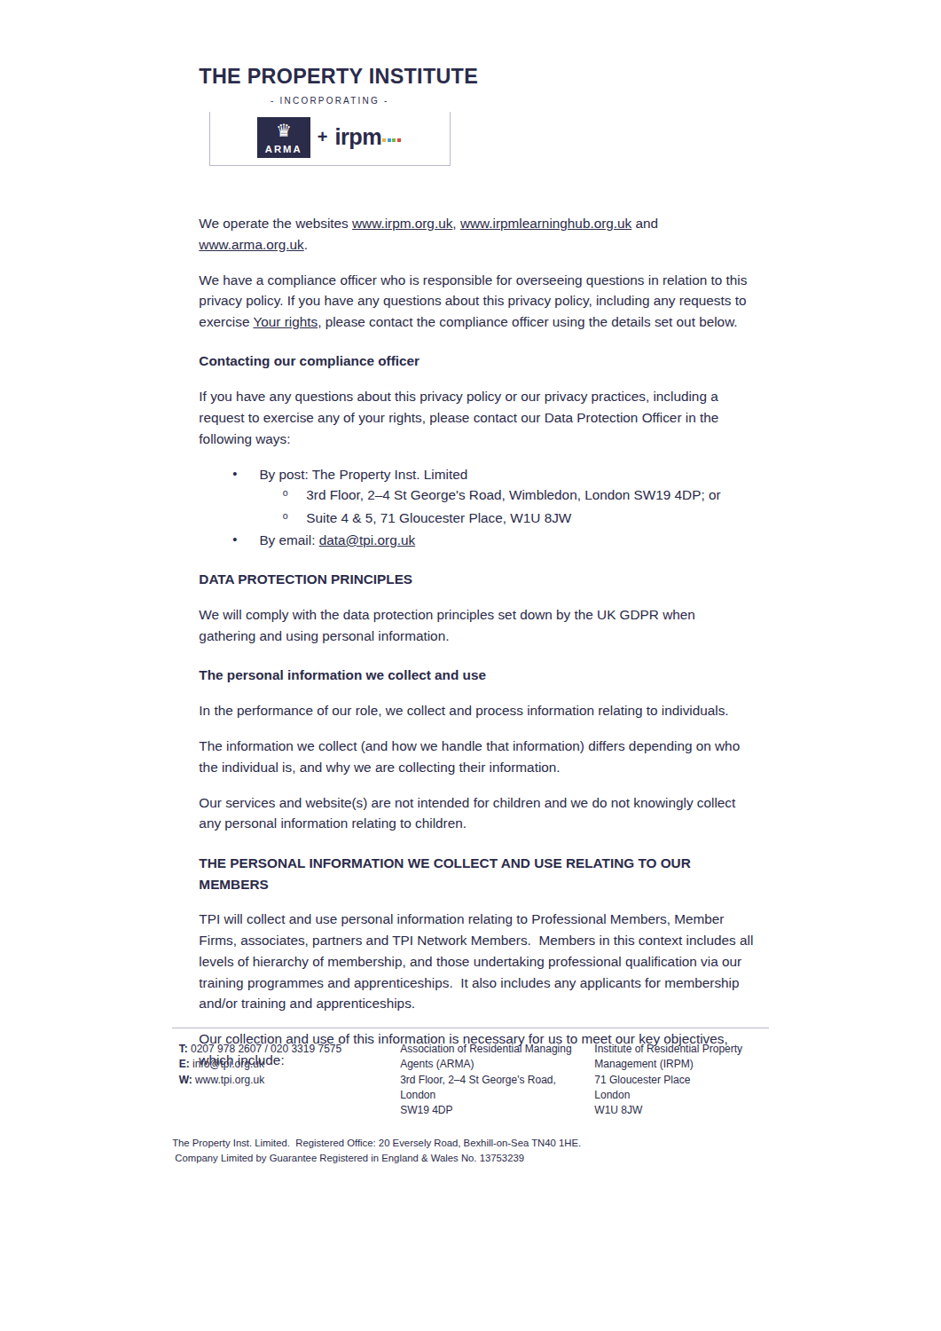THE PROPERTY INSTITUTE
- INCORPORATING -
♛ ARMA
+
irpm
We operate the websites www.irpm.org.uk, www.irpmlearninghub.org.uk and www.arma.org.uk.
We have a compliance officer who is responsible for overseeing questions in relation to this privacy policy. If you have any questions about this privacy policy, including any requests to exercise Your rights, please contact the compliance officer using the details set out below.
Contacting our compliance officer
If you have any questions about this privacy policy or our privacy practices, including a request to exercise any of your rights, please contact our Data Protection Officer in the following ways:
By post: The Property Inst. Limited
3rd Floor, 2–4 St George's Road, Wimbledon, London SW19 4DP; or
Suite 4 & 5, 71 Gloucester Place, W1U 8JW
By email: data@tpi.org.uk
Data Protection Principles
We will comply with the data protection principles set down by the UK GDPR when gathering and using personal information.
The personal information we collect and use
In the performance of our role, we collect and process information relating to individuals.
The information we collect (and how we handle that information) differs depending on who the individual is, and why we are collecting their information.
Our services and website(s) are not intended for children and we do not knowingly collect any personal information relating to children.
The personal information we collect and use relating to our members
TPI will collect and use personal information relating to Professional Members, Member Firms, associates, partners and TPI Network Members. Members in this context includes all levels of hierarchy of membership, and those undertaking professional qualification via our training programmes and apprenticeships. It also includes any applicants for membership and/or training and apprenticeships.
Our collection and use of this information is necessary for us to meet our key objectives, which include:
T: 0207 978 2607 / 020 3319 7575
E: info@tpi.org.uk
W: www.tpi.org.uk
Association of Residential Managing Agents (ARMA)
3rd Floor, 2–4 St George's Road, London
SW19 4DP
Institute of Residential Property Management (IRPM)
71 Gloucester Place
London
W1U 8JW
The Property Inst. Limited. Registered Office: 20 Eversely Road, Bexhill-on-Sea TN40 1HE.
Company Limited by Guarantee Registered in England & Wales No. 13753239